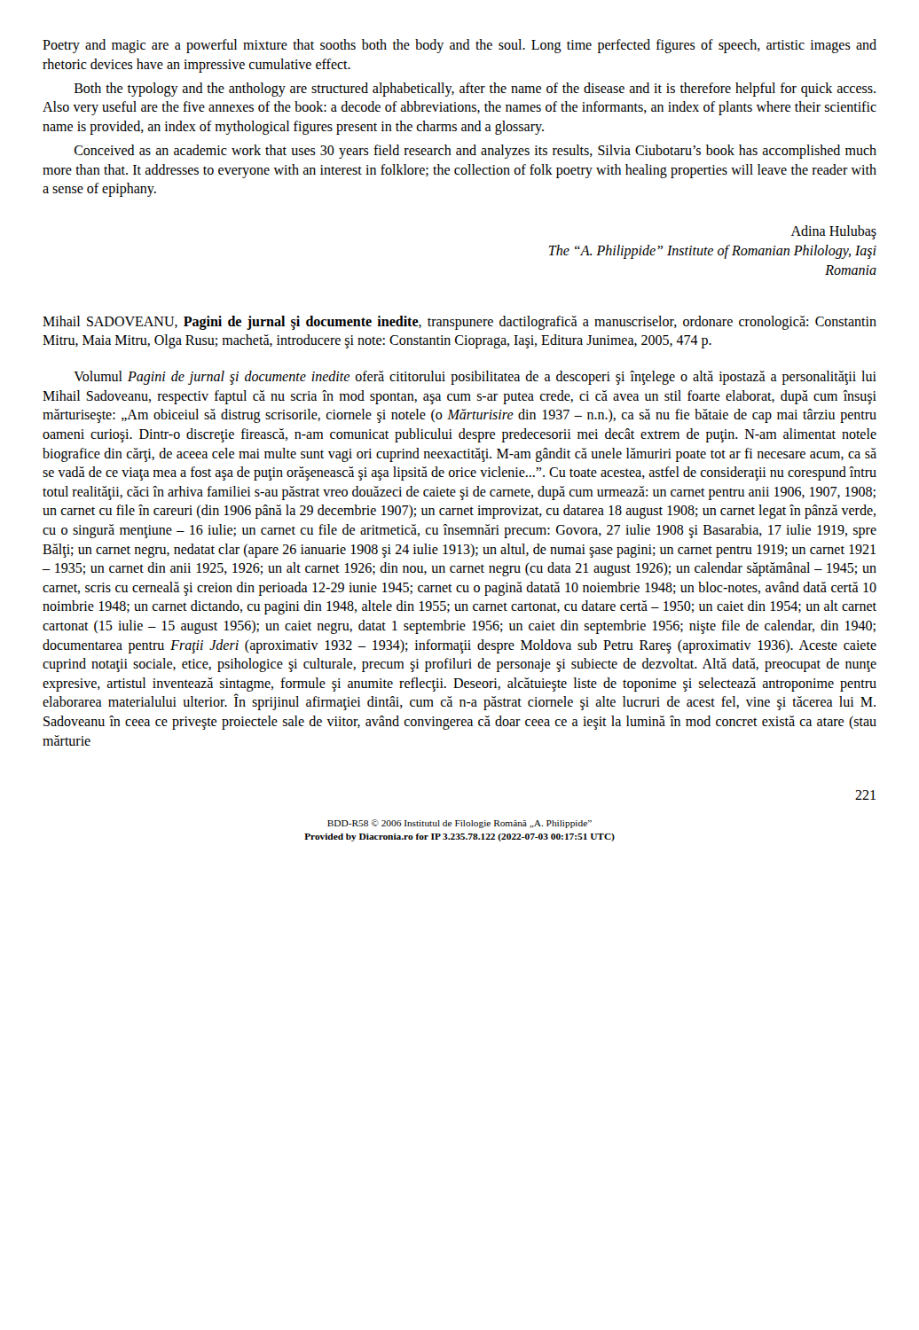Poetry and magic are a powerful mixture that sooths both the body and the soul. Long time perfected figures of speech, artistic images and rhetoric devices have an impressive cumulative effect.
Both the typology and the anthology are structured alphabetically, after the name of the disease and it is therefore helpful for quick access. Also very useful are the five annexes of the book: a decode of abbreviations, the names of the informants, an index of plants where their scientific name is provided, an index of mythological figures present in the charms and a glossary.
Conceived as an academic work that uses 30 years field research and analyzes its results, Silvia Ciubotaru’s book has accomplished much more than that. It addresses to everyone with an interest in folklore; the collection of folk poetry with healing properties will leave the reader with a sense of epiphany.
Adina Hulubaş
The “A. Philippide” Institute of Romanian Philology, Iaşi
Romania
Mihail SADOVEANU, Pagini de jurnal şi documente inedite, transpunere dactilografică a manuscriselor, ordonare cronologică: Constantin Mitru, Maia Mitru, Olga Rusu; machetă, introducere şi note: Constantin Ciopraga, Iaşi, Editura Junimea, 2005, 474 p.
Volumul Pagini de jurnal şi documente inedite oferă cititorului posibilitatea de a descoperi şi înţelege o altă ipostază a personalităţii lui Mihail Sadoveanu, respectiv faptul că nu scria în mod spontan, aşa cum s-ar putea crede, ci că avea un stil foarte elaborat, după cum însuşi mărturiseşte: „Am obiceiul să distrug scrisorile, ciornele şi notele (o Mărturisire din 1937 – n.n.), ca să nu fie bătaie de cap mai târziu pentru oameni curioşi. Dintr-o discreţie firească, n-am comunicat publicului despre predecesorii mei decât extrem de puţin. N-am alimentat notele biografice din cărţi, de aceea cele mai multe sunt vagi ori cuprind neexactităţi. M-am gândit că unele lămuriri poate tot ar fi necesare acum, ca să se vadă de ce viaţa mea a fost aşa de puţin orăşenească şi aşa lipsită de orice viclenie...”. Cu toate acestea, astfel de consideraţii nu corespund întru totul realităţii, căci în arhiva familiei s-au păstrat vreo douăzeci de caiete şi de carnete, după cum urmează: un carnet pentru anii 1906, 1907, 1908; un carnet cu file în careuri (din 1906 până la 29 decembrie 1907); un carnet improvizat, cu datarea 18 august 1908; un carnet legat în pânză verde, cu o singură menţiune – 16 iulie; un carnet cu file de aritmetică, cu însemnări precum: Govora, 27 iulie 1908 şi Basarabia, 17 iulie 1919, spre Bălţi; un carnet negru, nedatat clar (apare 26 ianuarie 1908 şi 24 iulie 1913); un altul, de numai şase pagini; un carnet pentru 1919; un carnet 1921 – 1935; un carnet din anii 1925, 1926; un alt carnet 1926; din nou, un carnet negru (cu data 21 august 1926); un calendar săptămânal – 1945; un carnet, scris cu cerneală şi creion din perioada 12-29 iunie 1945; carnet cu o pagină datată 10 noiembrie 1948; un bloc-notes, având dată certă 10 noimbrie 1948; un carnet dictando, cu pagini din 1948, altele din 1955; un carnet cartonat, cu datare certă – 1950; un caiet din 1954; un alt carnet cartonat (15 iulie – 15 august 1956); un caiet negru, datat 1 septembrie 1956; un caiet din septembrie 1956; nişte file de calendar, din 1940; documentarea pentru Fraţii Jderi (aproximativ 1932 – 1934); informaţii despre Moldova sub Petru Rareş (aproximativ 1936). Aceste caiete cuprind notaţii sociale, etice, psihologice şi culturale, precum şi profiluri de personaje şi subiecte de dezvoltat. Altă dată, preocupat de nunţe expresive, artistul inventează sintagme, formule şi anumite reflecţii. Deseori, alcătuieşte liste de toponime şi selectează antroponime pentru elaborarea materialului ulterior. În sprijinul afirmaţiei dintâi, cum că n-a păstrat ciornele şi alte lucruri de acest fel, vine şi tăcerea lui M. Sadoveanu în ceea ce priveşte proiectele sale de viitor, având convingerea că doar ceea ce a ieşit la lumină în mod concret există ca atare (stau mărturie
221
BDD-R58 © 2006 Institutul de Filologie Română „A. Philippide”
Provided by Diacronia.ro for IP 3.235.78.122 (2022-07-03 00:17:51 UTC)